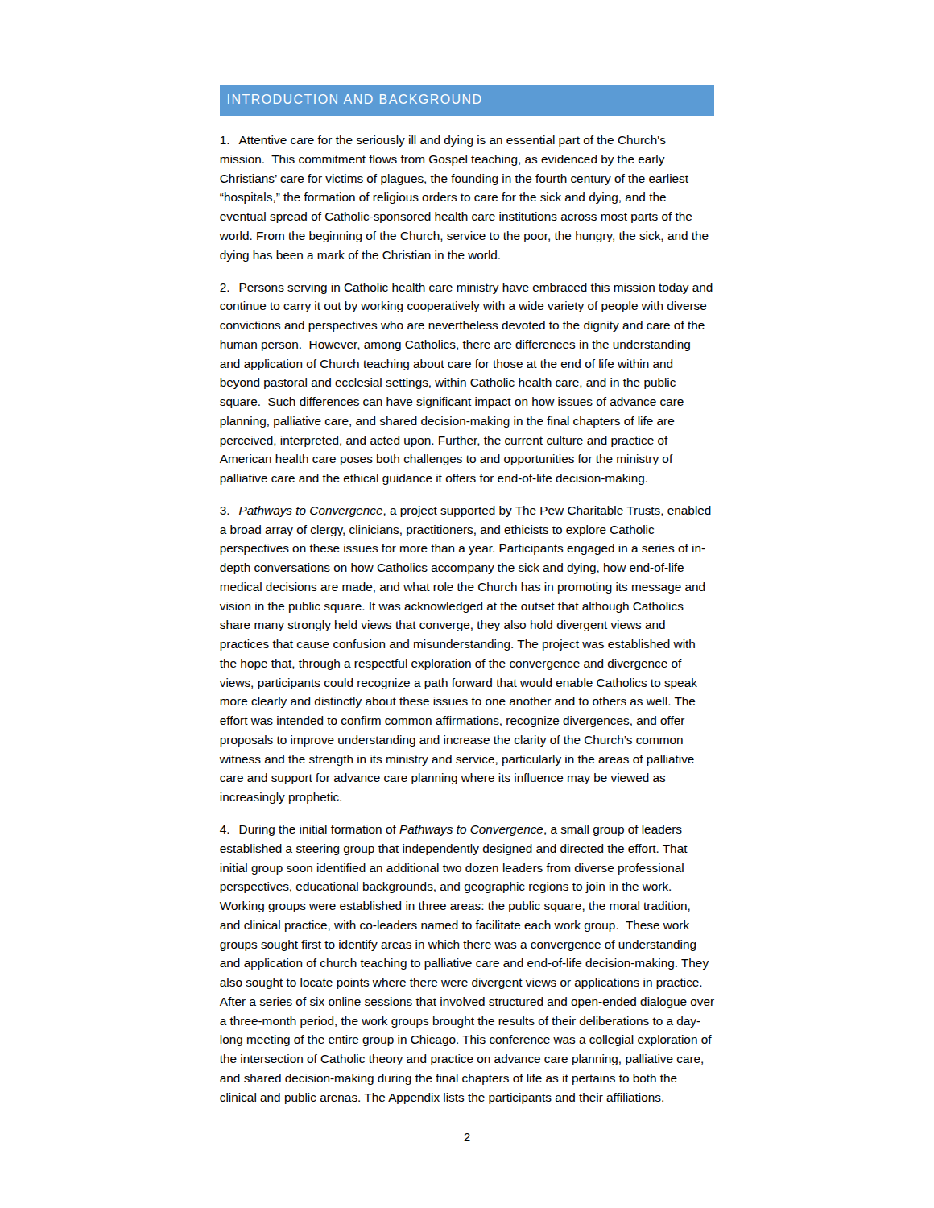Introduction and Background
1. Attentive care for the seriously ill and dying is an essential part of the Church's mission. This commitment flows from Gospel teaching, as evidenced by the early Christians’ care for victims of plagues, the founding in the fourth century of the earliest “hospitals,” the formation of religious orders to care for the sick and dying, and the eventual spread of Catholic-sponsored health care institutions across most parts of the world. From the beginning of the Church, service to the poor, the hungry, the sick, and the dying has been a mark of the Christian in the world.
2. Persons serving in Catholic health care ministry have embraced this mission today and continue to carry it out by working cooperatively with a wide variety of people with diverse convictions and perspectives who are nevertheless devoted to the dignity and care of the human person. However, among Catholics, there are differences in the understanding and application of Church teaching about care for those at the end of life within and beyond pastoral and ecclesial settings, within Catholic health care, and in the public square. Such differences can have significant impact on how issues of advance care planning, palliative care, and shared decision-making in the final chapters of life are perceived, interpreted, and acted upon. Further, the current culture and practice of American health care poses both challenges to and opportunities for the ministry of palliative care and the ethical guidance it offers for end-of-life decision-making.
3. Pathways to Convergence, a project supported by The Pew Charitable Trusts, enabled a broad array of clergy, clinicians, practitioners, and ethicists to explore Catholic perspectives on these issues for more than a year. Participants engaged in a series of in-depth conversations on how Catholics accompany the sick and dying, how end-of-life medical decisions are made, and what role the Church has in promoting its message and vision in the public square. It was acknowledged at the outset that although Catholics share many strongly held views that converge, they also hold divergent views and practices that cause confusion and misunderstanding. The project was established with the hope that, through a respectful exploration of the convergence and divergence of views, participants could recognize a path forward that would enable Catholics to speak more clearly and distinctly about these issues to one another and to others as well. The effort was intended to confirm common affirmations, recognize divergences, and offer proposals to improve understanding and increase the clarity of the Church’s common witness and the strength in its ministry and service, particularly in the areas of palliative care and support for advance care planning where its influence may be viewed as increasingly prophetic.
4. During the initial formation of Pathways to Convergence, a small group of leaders established a steering group that independently designed and directed the effort. That initial group soon identified an additional two dozen leaders from diverse professional perspectives, educational backgrounds, and geographic regions to join in the work. Working groups were established in three areas: the public square, the moral tradition, and clinical practice, with co-leaders named to facilitate each work group. These work groups sought first to identify areas in which there was a convergence of understanding and application of church teaching to palliative care and end-of-life decision-making. They also sought to locate points where there were divergent views or applications in practice. After a series of six online sessions that involved structured and open-ended dialogue over a three-month period, the work groups brought the results of their deliberations to a day-long meeting of the entire group in Chicago. This conference was a collegial exploration of the intersection of Catholic theory and practice on advance care planning, palliative care, and shared decision-making during the final chapters of life as it pertains to both the clinical and public arenas. The Appendix lists the participants and their affiliations.
2